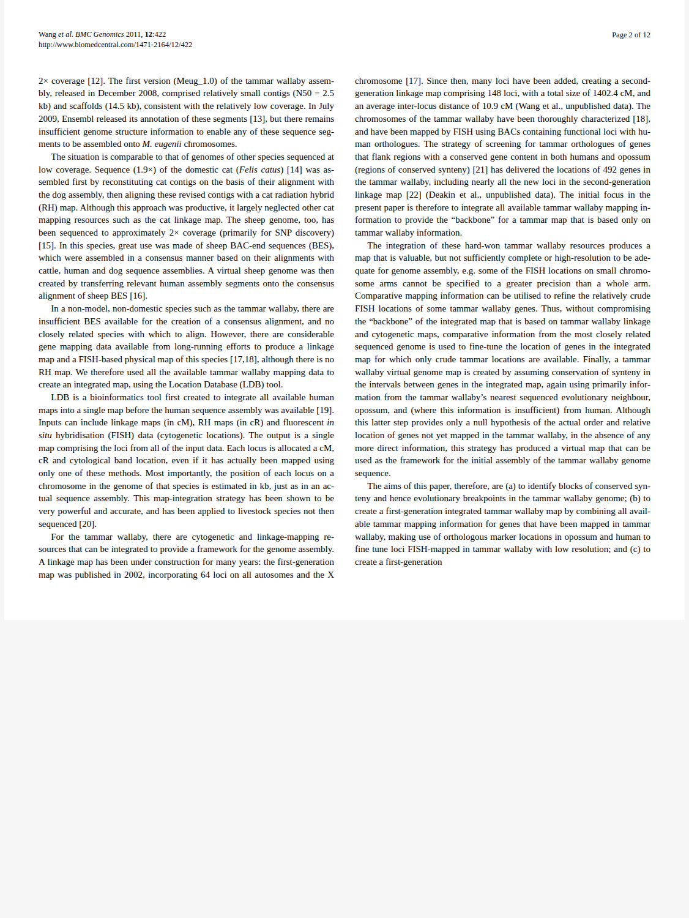Wang et al. BMC Genomics 2011, 12:422
http://www.biomedcentral.com/1471-2164/12/422
Page 2 of 12
2× coverage [12]. The first version (Meug_1.0) of the tammar wallaby assembly, released in December 2008, comprised relatively small contigs (N50 = 2.5 kb) and scaffolds (14.5 kb), consistent with the relatively low coverage. In July 2009, Ensembl released its annotation of these segments [13], but there remains insufficient genome structure information to enable any of these sequence segments to be assembled onto M. eugenii chromosomes.
The situation is comparable to that of genomes of other species sequenced at low coverage. Sequence (1.9×) of the domestic cat (Felis catus) [14] was assembled first by reconstituting cat contigs on the basis of their alignment with the dog assembly, then aligning these revised contigs with a cat radiation hybrid (RH) map. Although this approach was productive, it largely neglected other cat mapping resources such as the cat linkage map. The sheep genome, too, has been sequenced to approximately 2× coverage (primarily for SNP discovery) [15]. In this species, great use was made of sheep BAC-end sequences (BES), which were assembled in a consensus manner based on their alignments with cattle, human and dog sequence assemblies. A virtual sheep genome was then created by transferring relevant human assembly segments onto the consensus alignment of sheep BES [16].
In a non-model, non-domestic species such as the tammar wallaby, there are insufficient BES available for the creation of a consensus alignment, and no closely related species with which to align. However, there are considerable gene mapping data available from long-running efforts to produce a linkage map and a FISH-based physical map of this species [17,18], although there is no RH map. We therefore used all the available tammar wallaby mapping data to create an integrated map, using the Location Database (LDB) tool.
LDB is a bioinformatics tool first created to integrate all available human maps into a single map before the human sequence assembly was available [19]. Inputs can include linkage maps (in cM), RH maps (in cR) and fluorescent in situ hybridisation (FISH) data (cytogenetic locations). The output is a single map comprising the loci from all of the input data. Each locus is allocated a cM, cR and cytological band location, even if it has actually been mapped using only one of these methods. Most importantly, the position of each locus on a chromosome in the genome of that species is estimated in kb, just as in an actual sequence assembly. This map-integration strategy has been shown to be very powerful and accurate, and has been applied to livestock species not then sequenced [20].
For the tammar wallaby, there are cytogenetic and linkage-mapping resources that can be integrated to provide a framework for the genome assembly. A linkage map has been under construction for many years: the first-generation map was published in 2002, incorporating 64 loci on all autosomes and the X chromosome [17]. Since then, many loci have been added, creating a second-generation linkage map comprising 148 loci, with a total size of 1402.4 cM, and an average inter-locus distance of 10.9 cM (Wang et al., unpublished data). The chromosomes of the tammar wallaby have been thoroughly characterized [18], and have been mapped by FISH using BACs containing functional loci with human orthologues. The strategy of screening for tammar orthologues of genes that flank regions with a conserved gene content in both humans and opossum (regions of conserved synteny) [21] has delivered the locations of 492 genes in the tammar wallaby, including nearly all the new loci in the second-generation linkage map [22] (Deakin et al., unpublished data). The initial focus in the present paper is therefore to integrate all available tammar wallaby mapping information to provide the “backbone” for a tammar map that is based only on tammar wallaby information.
The integration of these hard-won tammar wallaby resources produces a map that is valuable, but not sufficiently complete or high-resolution to be adequate for genome assembly, e.g. some of the FISH locations on small chromosome arms cannot be specified to a greater precision than a whole arm. Comparative mapping information can be utilised to refine the relatively crude FISH locations of some tammar wallaby genes. Thus, without compromising the “backbone” of the integrated map that is based on tammar wallaby linkage and cytogenetic maps, comparative information from the most closely related sequenced genome is used to fine-tune the location of genes in the integrated map for which only crude tammar locations are available. Finally, a tammar wallaby virtual genome map is created by assuming conservation of synteny in the intervals between genes in the integrated map, again using primarily information from the tammar wallaby’s nearest sequenced evolutionary neighbour, opossum, and (where this information is insufficient) from human. Although this latter step provides only a null hypothesis of the actual order and relative location of genes not yet mapped in the tammar wallaby, in the absence of any more direct information, this strategy has produced a virtual map that can be used as the framework for the initial assembly of the tammar wallaby genome sequence.
The aims of this paper, therefore, are (a) to identify blocks of conserved synteny and hence evolutionary breakpoints in the tammar wallaby genome; (b) to create a first-generation integrated tammar wallaby map by combining all available tammar mapping information for genes that have been mapped in tammar wallaby, making use of orthologous marker locations in opossum and human to fine tune loci FISH-mapped in tammar wallaby with low resolution; and (c) to create a first-generation